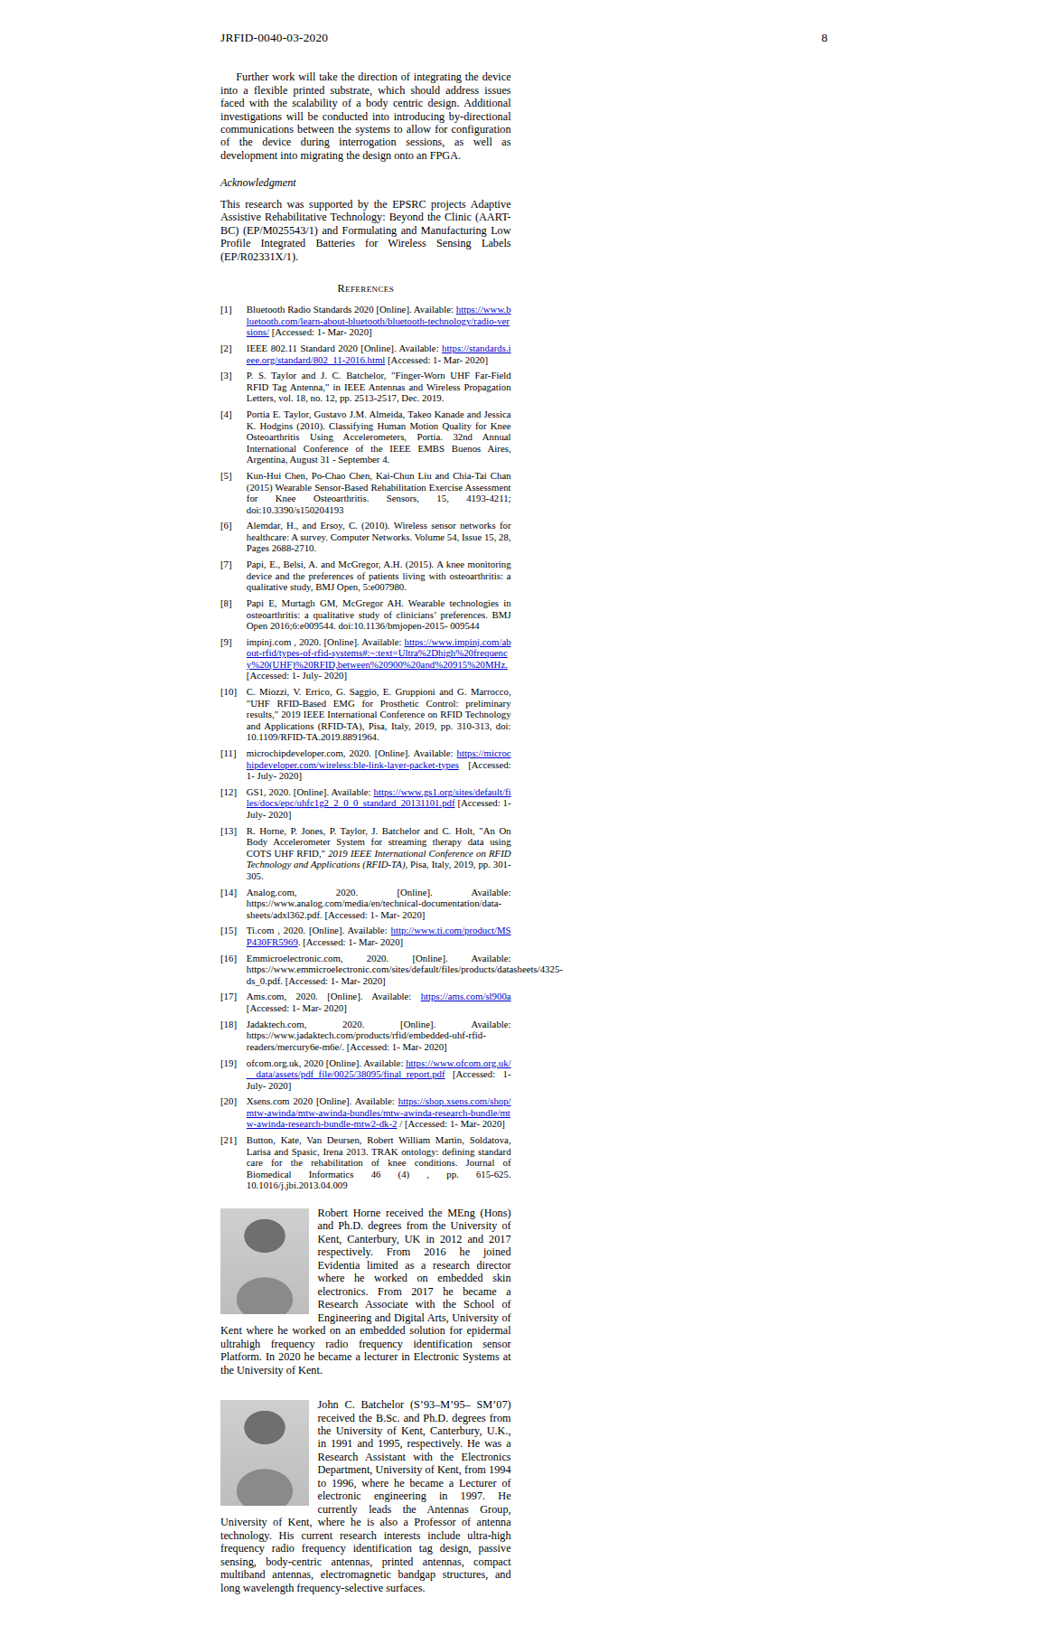JRFID-0040-03-2020
8
Further work will take the direction of integrating the device into a flexible printed substrate, which should address issues faced with the scalability of a body centric design. Additional investigations will be conducted into introducing by-directional communications between the systems to allow for configuration of the device during interrogation sessions, as well as development into migrating the design onto an FPGA.
Acknowledgment
This research was supported by the EPSRC projects Adaptive Assistive Rehabilitative Technology: Beyond the Clinic (AART-BC) (EP/M025543/1) and Formulating and Manufacturing Low Profile Integrated Batteries for Wireless Sensing Labels (EP/R02331X/1).
References
[1] Bluetooth Radio Standards 2020 [Online]. Available: https://www.bluetooth.com/learn-about-bluetooth/bluetooth-technology/radio-versions/ [Accessed: 1- Mar- 2020]
[2] IEEE 802.11 Standard 2020 [Online]. Available: https://standards.ieee.org/standard/802_11-2016.html [Accessed: 1- Mar- 2020]
[3] P. S. Taylor and J. C. Batchelor, "Finger-Worn UHF Far-Field RFID Tag Antenna," in IEEE Antennas and Wireless Propagation Letters, vol. 18, no. 12, pp. 2513-2517, Dec. 2019.
[4] Portia E. Taylor, Gustavo J.M. Almeida, Takeo Kanade and Jessica K. Hodgins (2010). Classifying Human Motion Quality for Knee Osteoarthritis Using Accelerometers, Portia. 32nd Annual International Conference of the IEEE EMBS Buenos Aires, Argentina, August 31 - September 4.
[5] Kun-Hui Chen, Po-Chao Chen, Kai-Chun Liu and Chia-Tai Chan (2015) Wearable Sensor-Based Rehabilitation Exercise Assessment for Knee Osteoarthritis. Sensors, 15, 4193-4211; doi:10.3390/s150204193
[6] Alemdar, H., and Ersoy, C. (2010). Wireless sensor networks for healthcare: A survey. Computer Networks. Volume 54, Issue 15, 28, Pages 2688-2710.
[7] Papi, E., Belsi, A. and McGregor, A.H. (2015). A knee monitoring device and the preferences of patients living with osteoarthritis: a qualitative study, BMJ Open, 5:e007980.
[8] Papi E, Murtagh GM, McGregor AH. Wearable technologies in osteoarthritis: a qualitative study of clinicians’ preferences. BMJ Open 2016;6:e009544. doi:10.1136/bmjopen-2015- 009544
[9] impinj.com , 2020. [Online]. Available: https://www.impinj.com/about-rfid/types-of-rfid-systems#:~:text=Ultra%2Dhigh%20frequency%20(UHF)%20RFID,between%20900%20and%20915%20MHz. [Accessed: 1- July- 2020]
[10] C. Miozzi, V. Errico, G. Saggio, E. Gruppioni and G. Marrocco, "UHF RFID-Based EMG for Prosthetic Control: preliminary results," 2019 IEEE International Conference on RFID Technology and Applications (RFID-TA), Pisa, Italy, 2019, pp. 310-313, doi: 10.1109/RFID-TA.2019.8891964.
[11] microchipdeveloper.com, 2020. [Online]. Available: https://microchipdeveloper.com/wireless:ble-link-layer-packet-types [Accessed: 1- July- 2020]
[12] GS1, 2020. [Online]. Available: https://www.gs1.org/sites/default/files/docs/epc/uhfc1g2_2_0_0_standard_20131101.pdf [Accessed: 1- July- 2020]
[13] R. Horne, P. Jones, P. Taylor, J. Batchelor and C. Holt, "An On Body Accelerometer System for streaming therapy data using COTS UHF RFID," 2019 IEEE International Conference on RFID Technology and Applications (RFID-TA), Pisa, Italy, 2019, pp. 301-305.
[14] Analog.com, 2020. [Online]. Available: https://www.analog.com/media/en/technical-documentation/data-sheets/adxl362.pdf. [Accessed: 1- Mar- 2020]
[15] Ti.com , 2020. [Online]. Available: http://www.ti.com/product/MSP430FR5969. [Accessed: 1- Mar- 2020]
[16] Emmicroelectronic.com, 2020. [Online]. Available: https://www.emmicroelectronic.com/sites/default/files/products/datasheets/4325-ds_0.pdf. [Accessed: 1- Mar- 2020]
[17] Ams.com, 2020. [Online]. Available: https://ams.com/sl900a [Accessed: 1- Mar- 2020]
[18] Jadaktech.com, 2020. [Online]. Available: https://www.jadaktech.com/products/rfid/embedded-uhf-rfid-readers/mercury6e-m6e/. [Accessed: 1- Mar- 2020]
[19] ofcom.org.uk, 2020 [Online]. Available: https://www.ofcom.org.uk/__data/assets/pdf_file/0025/38095/final_report.pdf [Accessed: 1- July- 2020]
[20] Xsens.com 2020 [Online]. Available: https://shop.xsens.com/shop/mtw-awinda/mtw-awinda-bundles/mtw-awinda-research-bundle/mtw-awinda-research-bundle-mtw2-dk-2 / [Accessed: 1- Mar- 2020]
[21] Button, Kate, Van Deursen, Robert William Martin, Soldatova, Larisa and Spasic, Irena 2013. TRAK ontology: defining standard care for the rehabilitation of knee conditions. Journal of Biomedical Informatics 46 (4) , pp. 615-625. 10.1016/j.jbi.2013.04.009
Robert Horne received the MEng (Hons) and Ph.D. degrees from the University of Kent, Canterbury, UK in 2012 and 2017 respectively. From 2016 he joined Evidentia limited as a research director where he worked on embedded skin electronics. From 2017 he became a Research Associate with the School of Engineering and Digital Arts, University of Kent where he worked on an embedded solution for epidermal ultrahigh frequency radio frequency identification sensor Platform. In 2020 he became a lecturer in Electronic Systems at the University of Kent.
John C. Batchelor (S’93–M’95– SM’07) received the B.Sc. and Ph.D. degrees from the University of Kent, Canterbury, U.K., in 1991 and 1995, respectively. He was a Research Assistant with the Electronics Department, University of Kent, from 1994 to 1996, where he became a Lecturer of electronic engineering in 1997. He currently leads the Antennas Group, University of Kent, where he is also a Professor of antenna technology. His current research interests include ultra-high frequency radio frequency identification tag design, passive sensing, body-centric antennas, printed antennas, compact multiband antennas, electromagnetic bandgap structures, and long wavelength frequency-selective surfaces.